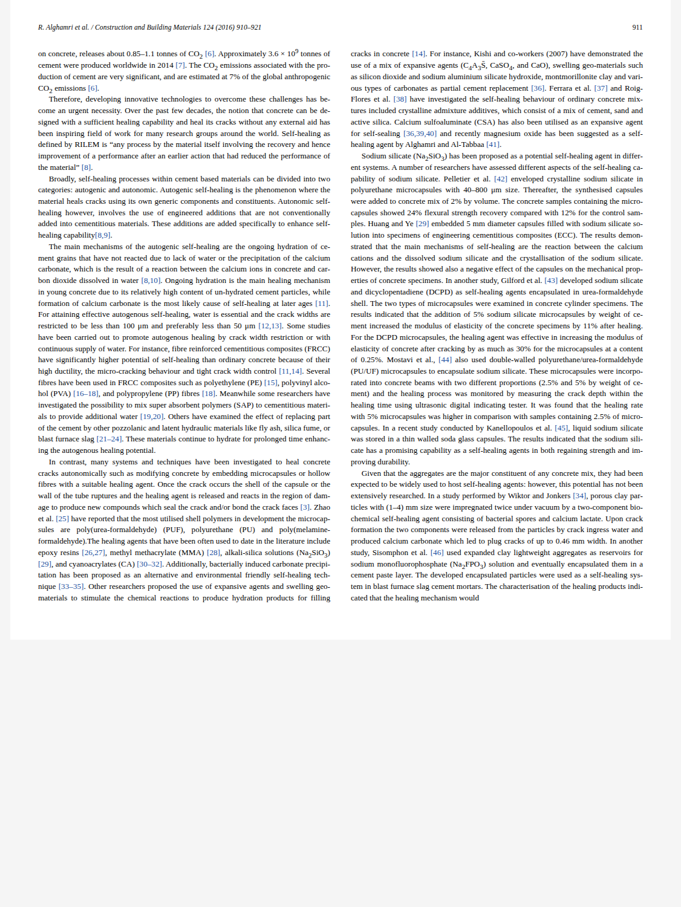R. Alghamri et al. / Construction and Building Materials 124 (2016) 910–921 911
on concrete, releases about 0.85–1.1 tonnes of CO2 [6]. Approximately 3.6 × 109 tonnes of cement were produced worldwide in 2014 [7]. The CO2 emissions associated with the production of cement are very significant, and are estimated at 7% of the global anthropogenic CO2 emissions [6].
Therefore, developing innovative technologies to overcome these challenges has become an urgent necessity. Over the past few decades, the notion that concrete can be designed with a sufficient healing capability and heal its cracks without any external aid has been inspiring field of work for many research groups around the world. Self-healing as defined by RILEM is “any process by the material itself involving the recovery and hence improvement of a performance after an earlier action that had reduced the performance of the material” [8].
Broadly, self-healing processes within cement based materials can be divided into two categories: autogenic and autonomic. Autogenic self-healing is the phenomenon where the material heals cracks using its own generic components and constituents. Autonomic self-healing however, involves the use of engineered additions that are not conventionally added into cementitious materials. These additions are added specifically to enhance self-healing capability[8,9].
The main mechanisms of the autogenic self-healing are the ongoing hydration of cement grains that have not reacted due to lack of water or the precipitation of the calcium carbonate, which is the result of a reaction between the calcium ions in concrete and carbon dioxide dissolved in water [8,10]. Ongoing hydration is the main healing mechanism in young concrete due to its relatively high content of un-hydrated cement particles, while formation of calcium carbonate is the most likely cause of self-healing at later ages [11]. For attaining effective autogenous self-healing, water is essential and the crack widths are restricted to be less than 100 μm and preferably less than 50 μm [12,13]. Some studies have been carried out to promote autogenous healing by crack width restriction or with continuous supply of water. For instance, fibre reinforced cementitious composites (FRCC) have significantly higher potential of self-healing than ordinary concrete because of their high ductility, the micro-cracking behaviour and tight crack width control [11,14]. Several fibres have been used in FRCC composites such as polyethylene (PE) [15], polyvinyl alcohol (PVA) [16–18], and polypropylene (PP) fibres [18]. Meanwhile some researchers have investigated the possibility to mix super absorbent polymers (SAP) to cementitious materials to provide additional water [19,20]. Others have examined the effect of replacing part of the cement by other pozzolanic and latent hydraulic materials like fly ash, silica fume, or blast furnace slag [21–24]. These materials continue to hydrate for prolonged time enhancing the autogenous healing potential.
In contrast, many systems and techniques have been investigated to heal concrete cracks autonomically such as modifying concrete by embedding microcapsules or hollow fibres with a suitable healing agent. Once the crack occurs the shell of the capsule or the wall of the tube ruptures and the healing agent is released and reacts in the region of damage to produce new compounds which seal the crack and/or bond the crack faces [3]. Zhao et al. [25] have reported that the most utilised shell polymers in development the microcapsules are poly(urea-formaldehyde) (PUF), polyurethane (PU) and poly(melamine-formaldehyde).The healing agents that have been often used to date in the literature include epoxy resins [26,27], methyl methacrylate (MMA) [28], alkali-silica solutions (Na2SiO3) [29], and cyanoacrylates (CA) [30–32]. Additionally, bacterially induced carbonate precipitation has been proposed as an alternative and environmental friendly self-healing technique [33–35]. Other researchers proposed the use of expansive agents and swelling geo-materials to stimulate the chemical reactions to produce hydration products for filling cracks in concrete [14]. For instance, Kishi and co-workers (2007) have demonstrated the use of a mix of expansive agents (C4A3S̄, CaSO4, and CaO), swelling geo-materials such as silicon dioxide and sodium aluminium silicate hydroxide, montmorillonite clay and various types of carbonates as partial cement replacement [36]. Ferrara et al. [37] and Roig-Flores et al. [38] have investigated the self-healing behaviour of ordinary concrete mixtures included crystalline admixture additives, which consist of a mix of cement, sand and active silica. Calcium sulfoaluminate (CSA) has also been utilised as an expansive agent for self-sealing [36,39,40] and recently magnesium oxide has been suggested as a self-healing agent by Alghamri and Al-Tabbaa [41].
Sodium silicate (Na2SiO3) has been proposed as a potential self-healing agent in different systems. A number of researchers have assessed different aspects of the self-healing capability of sodium silicate. Pelletier et al. [42] enveloped crystalline sodium silicate in polyurethane microcapsules with 40–800 μm size. Thereafter, the synthesised capsules were added to concrete mix of 2% by volume. The concrete samples containing the microcapsules showed 24% flexural strength recovery compared with 12% for the control samples. Huang and Ye [29] embedded 5 mm diameter capsules filled with sodium silicate solution into specimens of engineering cementitious composites (ECC). The results demonstrated that the main mechanisms of self-healing are the reaction between the calcium cations and the dissolved sodium silicate and the crystallisation of the sodium silicate. However, the results showed also a negative effect of the capsules on the mechanical properties of concrete specimens. In another study, Gilford et al. [43] developed sodium silicate and dicyclopentadiene (DCPD) as self-healing agents encapsulated in urea-formaldehyde shell. The two types of microcapsules were examined in concrete cylinder specimens. The results indicated that the addition of 5% sodium silicate microcapsules by weight of cement increased the modulus of elasticity of the concrete specimens by 11% after healing. For the DCPD microcapsules, the healing agent was effective in increasing the modulus of elasticity of concrete after cracking by as much as 30% for the microcapsules at a content of 0.25%. Mostavi et al., [44] also used double-walled polyurethane/urea-formaldehyde (PU/UF) microcapsules to encapsulate sodium silicate. These microcapsules were incorporated into concrete beams with two different proportions (2.5% and 5% by weight of cement) and the healing process was monitored by measuring the crack depth within the healing time using ultrasonic digital indicating tester. It was found that the healing rate with 5% microcapsules was higher in comparison with samples containing 2.5% of microcapsules. In a recent study conducted by Kanellopoulos et al. [45], liquid sodium silicate was stored in a thin walled soda glass capsules. The results indicated that the sodium silicate has a promising capability as a self-healing agents in both regaining strength and improving durability.
Given that the aggregates are the major constituent of any concrete mix, they had been expected to be widely used to host self-healing agents: however, this potential has not been extensively researched. In a study performed by Wiktor and Jonkers [34], porous clay particles with (1–4) mm size were impregnated twice under vacuum by a two-component bio-chemical self-healing agent consisting of bacterial spores and calcium lactate. Upon crack formation the two components were released from the particles by crack ingress water and produced calcium carbonate which led to plug cracks of up to 0.46 mm width. In another study, Sisomphon et al. [46] used expanded clay lightweight aggregates as reservoirs for sodium monofluorophosphate (Na2FPO3) solution and eventually encapsulated them in a cement paste layer. The developed encapsulated particles were used as a self-healing system in blast furnace slag cement mortars. The characterisation of the healing products indicated that the healing mechanism would